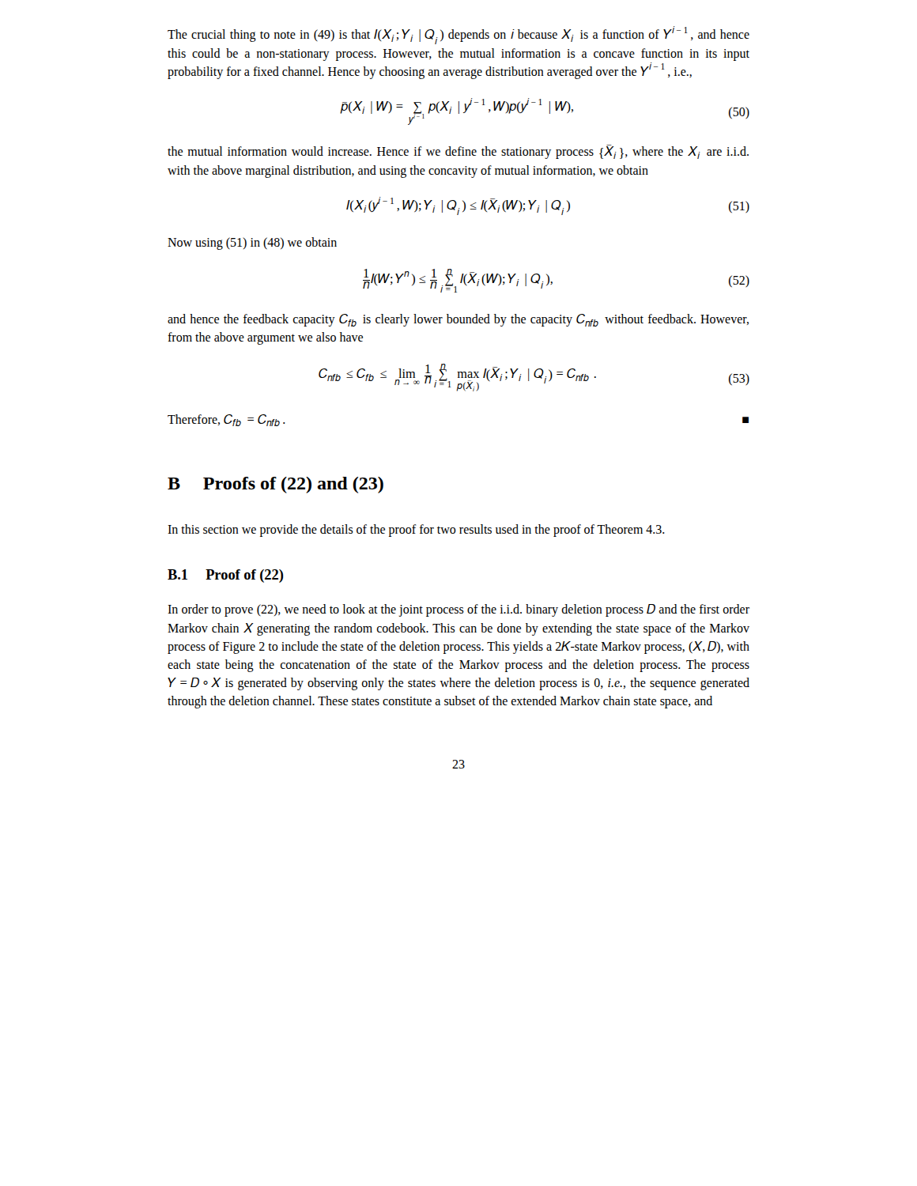The crucial thing to note in (49) is that I(Xi;Yi|Qi) depends on i because Xi is a function of Yi−1, and hence this could be a non-stationary process. However, the mutual information is a concave function in its input probability for a fixed channel. Hence by choosing an average distribution averaged over the Yi−1, i.e.,
p¯ (Xi|W) = ∑ yi−1 p(Xi|yi−1,W) p(yi−1|W),
(50)
the mutual information would increase. Hence if we define the stationary process {X¯i}, where the Xi are i.i.d. with the above marginal distribution, and using the concavity of mutual information, we obtain
I(Xi(yi−1,W);Yi|Qi) ≤ I(X¯i(W);Yi|Qi)
(51)
Now using (51) in (48) we obtain
1n I(W;Yn) ≤ 1n ∑ i=1 n I(X¯i(W);Yi|Qi),
(52)
and hence the feedback capacity Cfb is clearly lower bounded by the capacity Cnfb without feedback. However, from the above argument we also have
Cnfb ≤ Cfb ≤ lim n→∞ 1n ∑ i=1 n max p(X¯i) I(X¯i;Yi|Qi) = Cnfb.
(53)
Therefore, Cfb=Cnfb. ■
BProofs of (22) and (23)
In this section we provide the details of the proof for two results used in the proof of Theorem 4.3.
B.1 Proof of (22)
In order to prove (22), we need to look at the joint process of the i.i.d. binary deletion process D and the first order Markov chain X generating the random codebook. This can be done by extending the state space of the Markov process of Figure 2 to include the state of the deletion process. This yields a 2K-state Markov process, (X,D), with each state being the concatenation of the state of the Markov process and the deletion process. The process Y=D∘X is generated by observing only the states where the deletion process is 0, i.e., the sequence generated through the deletion channel. These states constitute a subset of the extended Markov chain state space, and
23